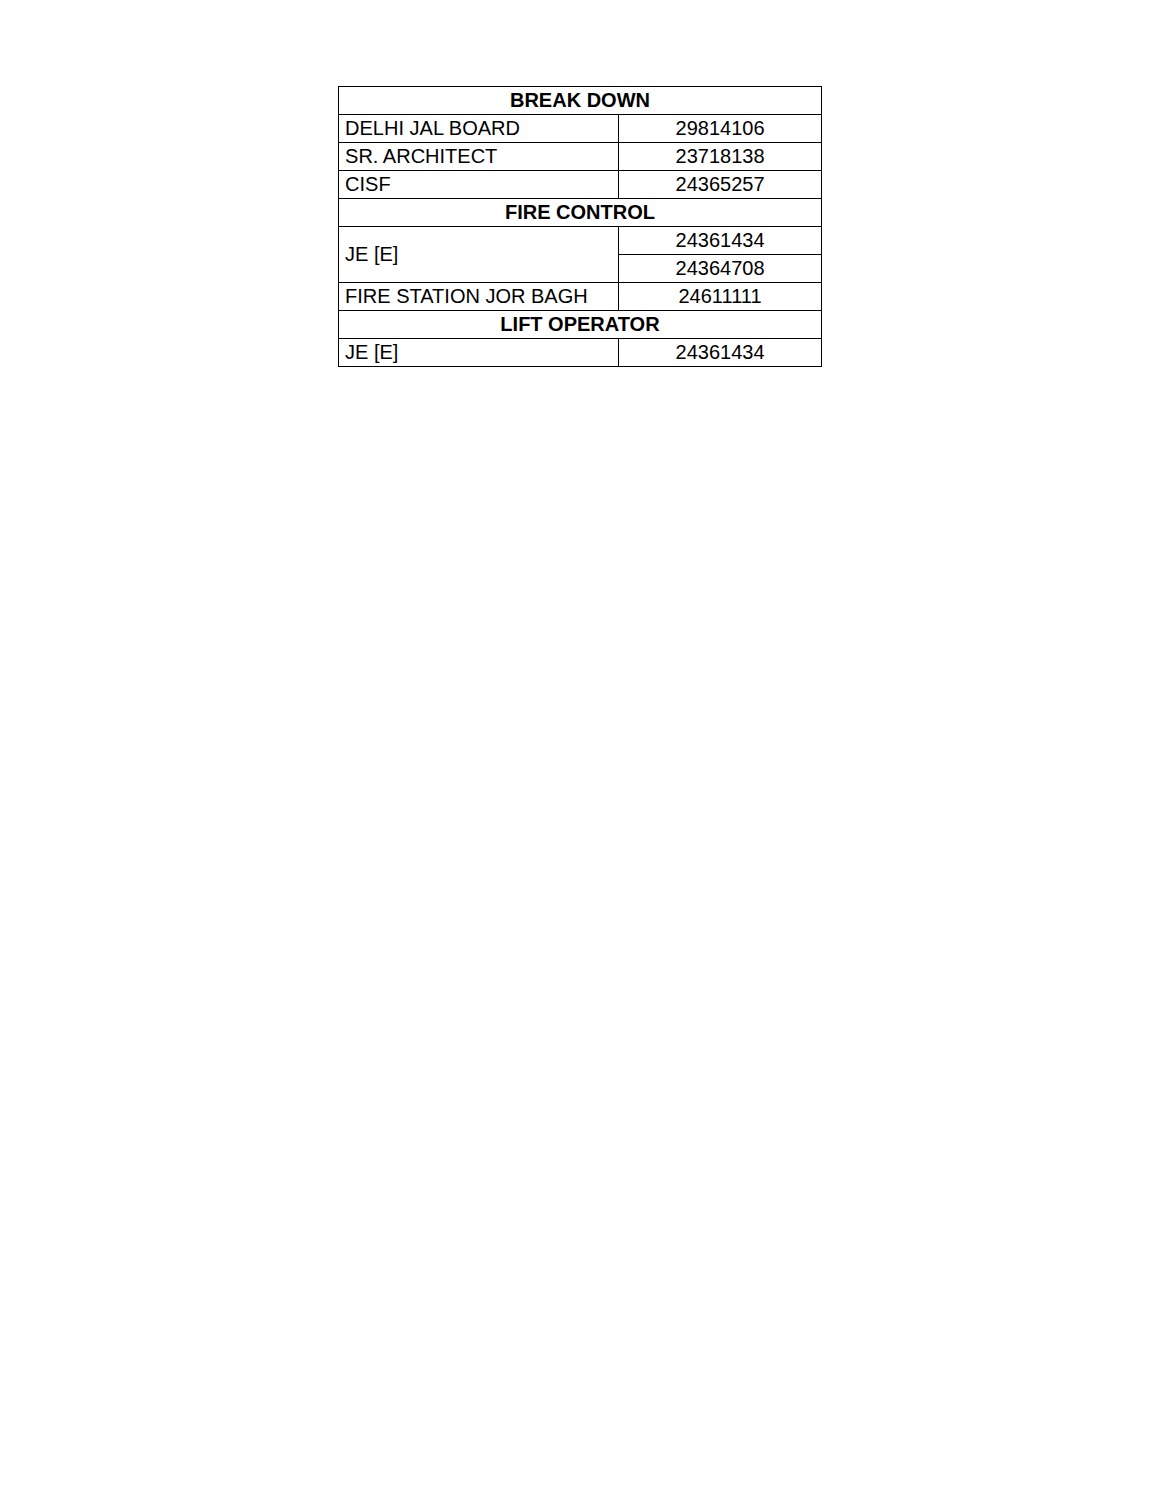| BREAK DOWN |
| DELHI JAL BOARD | 29814106 |
| SR. ARCHITECT | 23718138 |
| CISF | 24365257 |
| FIRE CONTROL |
| JE [E] | 24361434 |
| 24364708 |
| FIRE STATION JOR BAGH | 24611111 |
| LIFT OPERATOR |
| JE [E] | 24361434 |